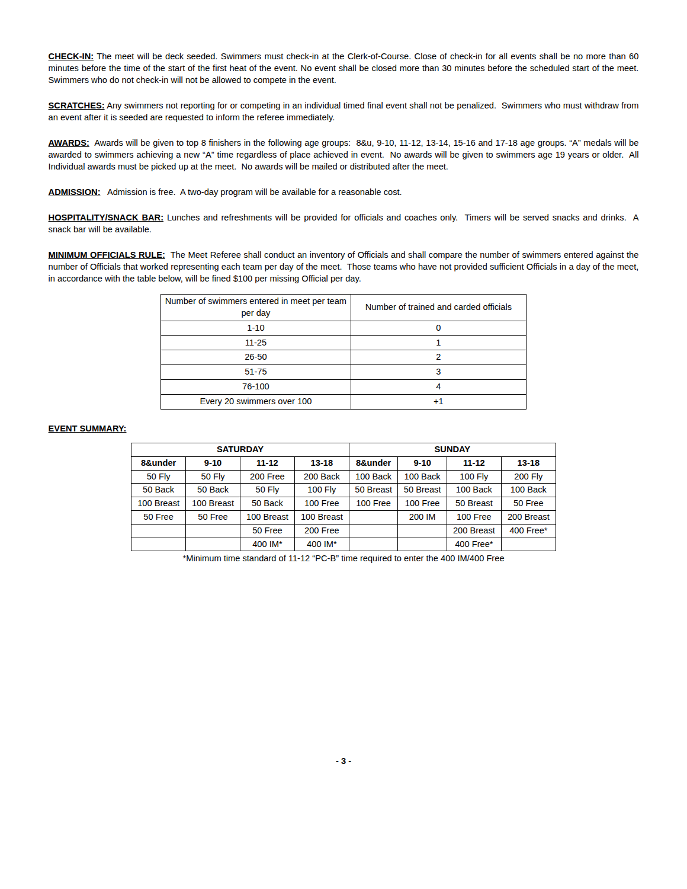CHECK-IN: The meet will be deck seeded. Swimmers must check-in at the Clerk-of-Course. Close of check-in for all events shall be no more than 60 minutes before the time of the start of the first heat of the event. No event shall be closed more than 30 minutes before the scheduled start of the meet. Swimmers who do not check-in will not be allowed to compete in the event.
SCRATCHES: Any swimmers not reporting for or competing in an individual timed final event shall not be penalized. Swimmers who must withdraw from an event after it is seeded are requested to inform the referee immediately.
AWARDS: Awards will be given to top 8 finishers in the following age groups: 8&u, 9-10, 11-12, 13-14, 15-16 and 17-18 age groups. “A” medals will be awarded to swimmers achieving a new “A” time regardless of place achieved in event. No awards will be given to swimmers age 19 years or older. All Individual awards must be picked up at the meet. No awards will be mailed or distributed after the meet.
ADMISSION: Admission is free. A two-day program will be available for a reasonable cost.
HOSPITALITY/SNACK BAR: Lunches and refreshments will be provided for officials and coaches only. Timers will be served snacks and drinks. A snack bar will be available.
MINIMUM OFFICIALS RULE: The Meet Referee shall conduct an inventory of Officials and shall compare the number of swimmers entered against the number of Officials that worked representing each team per day of the meet. Those teams who have not provided sufficient Officials in a day of the meet, in accordance with the table below, will be fined $100 per missing Official per day.
| Number of swimmers entered in meet per team per day | Number of trained and carded officials |
| 1-10 | 0 |
| 11-25 | 1 |
| 26-50 | 2 |
| 51-75 | 3 |
| 76-100 | 4 |
| Every 20 swimmers over 100 | +1 |
EVENT SUMMARY:
| SATURDAY | SUNDAY |
| --- | --- |
| 8&under | 9-10 | 11-12 | 13-18 | 8&under | 9-10 | 11-12 | 13-18 |
| 50 Fly | 50 Fly | 200 Free | 200 Back | 100 Back | 100 Back | 100 Fly | 200 Fly |
| 50 Back | 50 Back | 50 Fly | 100 Fly | 50 Breast | 50 Breast | 100 Back | 100 Back |
| 100 Breast | 100 Breast | 50 Back | 100 Free | 100 Free | 100 Free | 50 Breast | 50 Free |
| 50 Free | 50 Free | 100 Breast | 100 Breast | | 200 IM | 100 Free | 200 Breast |
| | | 50 Free | 200 Free | | | 200 Breast | 400 Free* |
| | | 400 IM* | 400 IM* | | | 400 Free* | |
*Minimum time standard of 11-12 “PC-B” time required to enter the 400 IM/400 Free
- 3 -